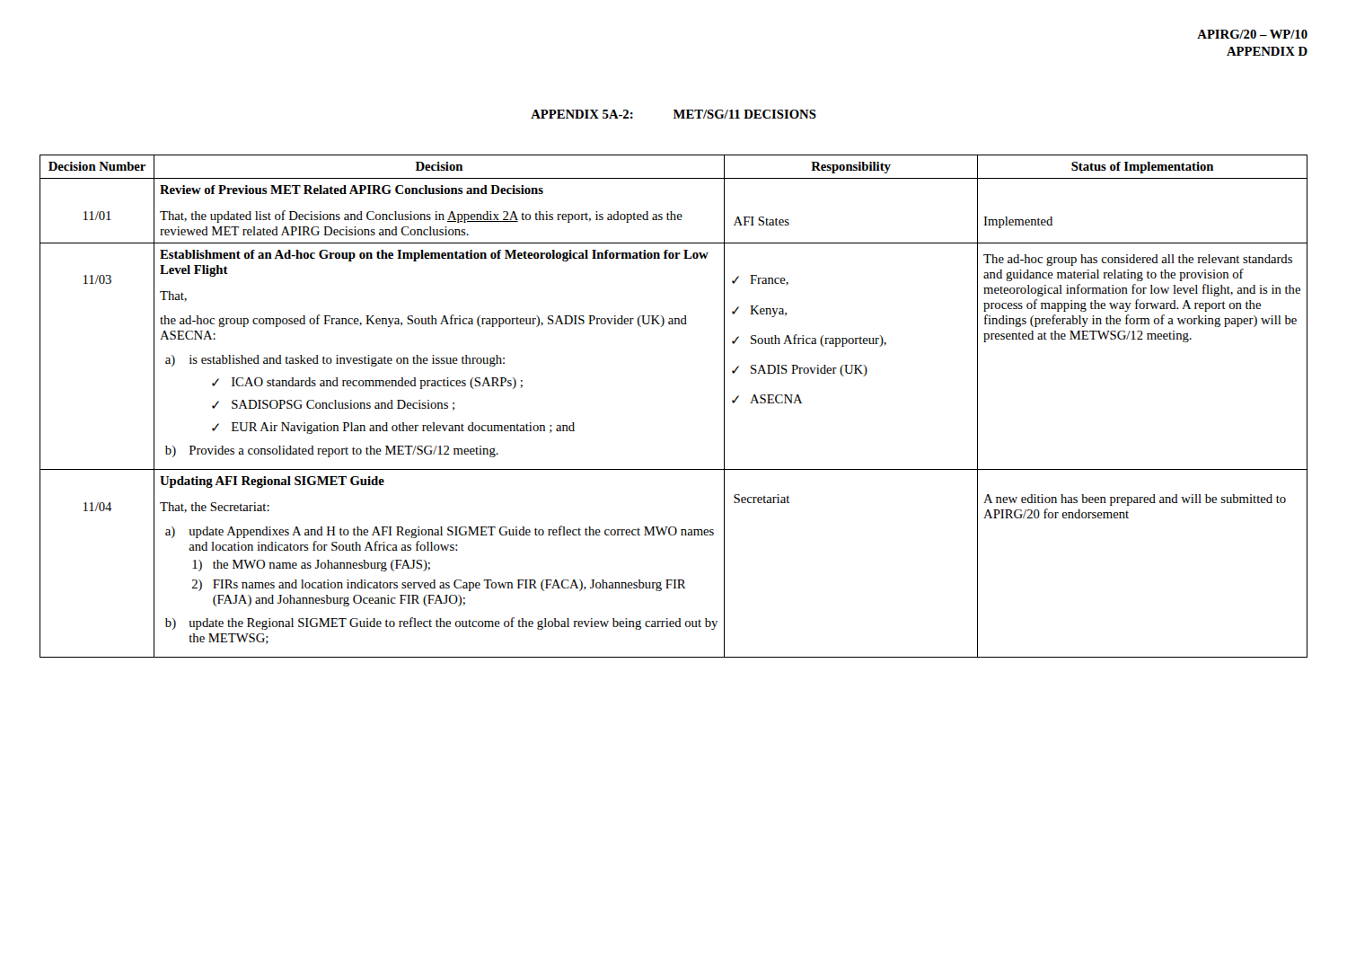APIRG/20 – WP/10
APPENDIX D
APPENDIX 5A-2: MET/SG/11 DECISIONS
| Decision Number | Decision | Responsibility | Status of Implementation |
| --- | --- | --- | --- |
| 11/01 | Review of Previous MET Related APIRG Conclusions and Decisions That, the updated list of Decisions and Conclusions in Appendix 2A to this report, is adopted as the reviewed MET related APIRG Decisions and Conclusions. | AFI States | Implemented |
| 11/03 | Establishment of an Ad-hoc Group on the Implementation of Meteorological Information for Low Level Flight That, the ad-hoc group composed of France, Kenya, South Africa (rapporteur), SADIS Provider (UK) and ASECNA: a) is established and tasked to investigate on the issue through: ICAO standards and recommended practices (SARPs) ; SADISOPSG Conclusions and Decisions ; EUR Air Navigation Plan and other relevant documentation ; and b) Provides a consolidated report to the MET/SG/12 meeting. | France, Kenya, South Africa (rapporteur), SADIS Provider (UK) ASECNA | The ad-hoc group has considered all the relevant standards and guidance material relating to the provision of meteorological information for low level flight, and is in the process of mapping the way forward. A report on the findings (preferably in the form of a working paper) will be presented at the METWSG/12 meeting. |
| 11/04 | Updating AFI Regional SIGMET Guide That, the Secretariat: a) update Appendixes A and H to the AFI Regional SIGMET Guide to reflect the correct MWO names and location indicators for South Africa as follows: 1) the MWO name as Johannesburg (FAJS); 2) FIRs names and location indicators served as Cape Town FIR (FACA), Johannesburg FIR (FAJA) and Johannesburg Oceanic FIR (FAJO); b) update the Regional SIGMET Guide to reflect the outcome of the global review being carried out by the METWSG; | Secretariat | A new edition has been prepared and will be submitted to APIRG/20 for endorsement |